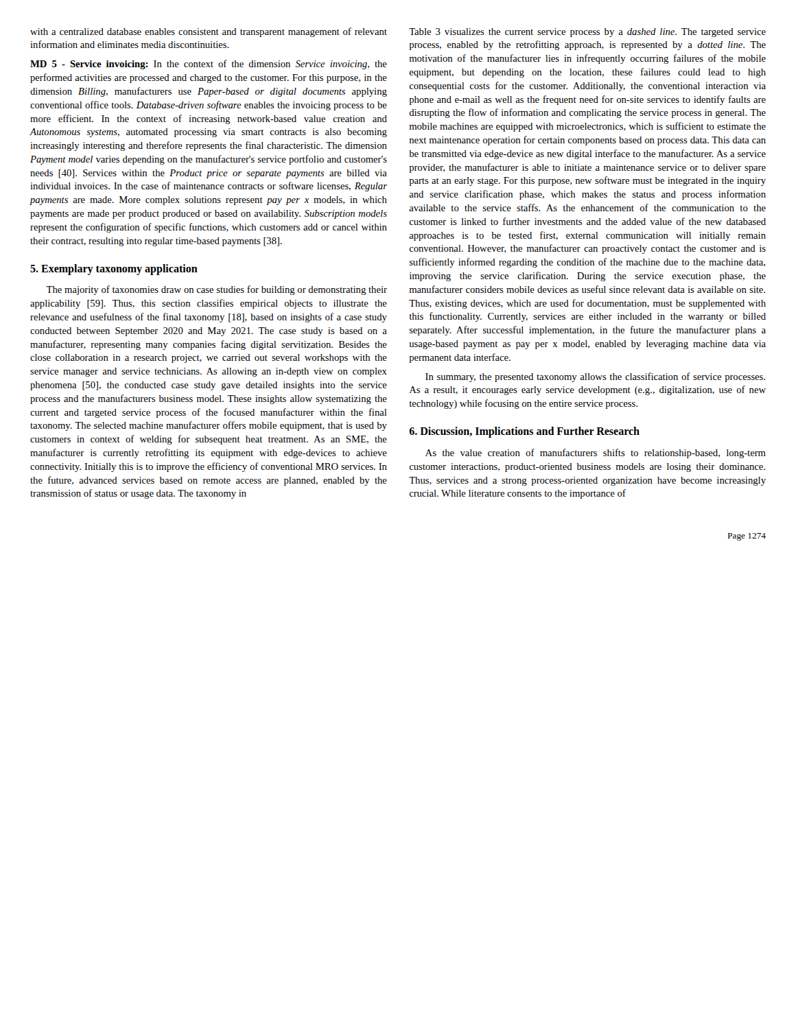with a centralized database enables consistent and transparent management of relevant information and eliminates media discontinuities.
MD 5 - Service invoicing: In the context of the dimension Service invoicing, the performed activities are processed and charged to the customer. For this purpose, in the dimension Billing, manufacturers use Paper-based or digital documents applying conventional office tools. Database-driven software enables the invoicing process to be more efficient. In the context of increasing network-based value creation and Autonomous systems, automated processing via smart contracts is also becoming increasingly interesting and therefore represents the final characteristic. The dimension Payment model varies depending on the manufacturer's service portfolio and customer's needs [40]. Services within the Product price or separate payments are billed via individual invoices. In the case of maintenance contracts or software licenses, Regular payments are made. More complex solutions represent pay per x models, in which payments are made per product produced or based on availability. Subscription models represent the configuration of specific functions, which customers add or cancel within their contract, resulting into regular time-based payments [38].
5. Exemplary taxonomy application
The majority of taxonomies draw on case studies for building or demonstrating their applicability [59]. Thus, this section classifies empirical objects to illustrate the relevance and usefulness of the final taxonomy [18], based on insights of a case study conducted between September 2020 and May 2021. The case study is based on a manufacturer, representing many companies facing digital servitization. Besides the close collaboration in a research project, we carried out several workshops with the service manager and service technicians. As allowing an in-depth view on complex phenomena [50], the conducted case study gave detailed insights into the service process and the manufacturers business model. These insights allow systematizing the current and targeted service process of the focused manufacturer within the final taxonomy. The selected machine manufacturer offers mobile equipment, that is used by customers in context of welding for subsequent heat treatment. As an SME, the manufacturer is currently retrofitting its equipment with edge-devices to achieve connectivity. Initially this is to improve the efficiency of conventional MRO services. In the future, advanced services based on remote access are planned, enabled by the transmission of status or usage data. The taxonomy in
Table 3 visualizes the current service process by a dashed line. The targeted service process, enabled by the retrofitting approach, is represented by a dotted line. The motivation of the manufacturer lies in infrequently occurring failures of the mobile equipment, but depending on the location, these failures could lead to high consequential costs for the customer. Additionally, the conventional interaction via phone and e-mail as well as the frequent need for on-site services to identify faults are disrupting the flow of information and complicating the service process in general. The mobile machines are equipped with microelectronics, which is sufficient to estimate the next maintenance operation for certain components based on process data. This data can be transmitted via edge-device as new digital interface to the manufacturer. As a service provider, the manufacturer is able to initiate a maintenance service or to deliver spare parts at an early stage. For this purpose, new software must be integrated in the inquiry and service clarification phase, which makes the status and process information available to the service staffs. As the enhancement of the communication to the customer is linked to further investments and the added value of the new databased approaches is to be tested first, external communication will initially remain conventional. However, the manufacturer can proactively contact the customer and is sufficiently informed regarding the condition of the machine due to the machine data, improving the service clarification. During the service execution phase, the manufacturer considers mobile devices as useful since relevant data is available on site. Thus, existing devices, which are used for documentation, must be supplemented with this functionality. Currently, services are either included in the warranty or billed separately. After successful implementation, in the future the manufacturer plans a usage-based payment as pay per x model, enabled by leveraging machine data via permanent data interface.
In summary, the presented taxonomy allows the classification of service processes. As a result, it encourages early service development (e.g., digitalization, use of new technology) while focusing on the entire service process.
6. Discussion, Implications and Further Research
As the value creation of manufacturers shifts to relationship-based, long-term customer interactions, product-oriented business models are losing their dominance. Thus, services and a strong process-oriented organization have become increasingly crucial. While literature consents to the importance of
Page 1274